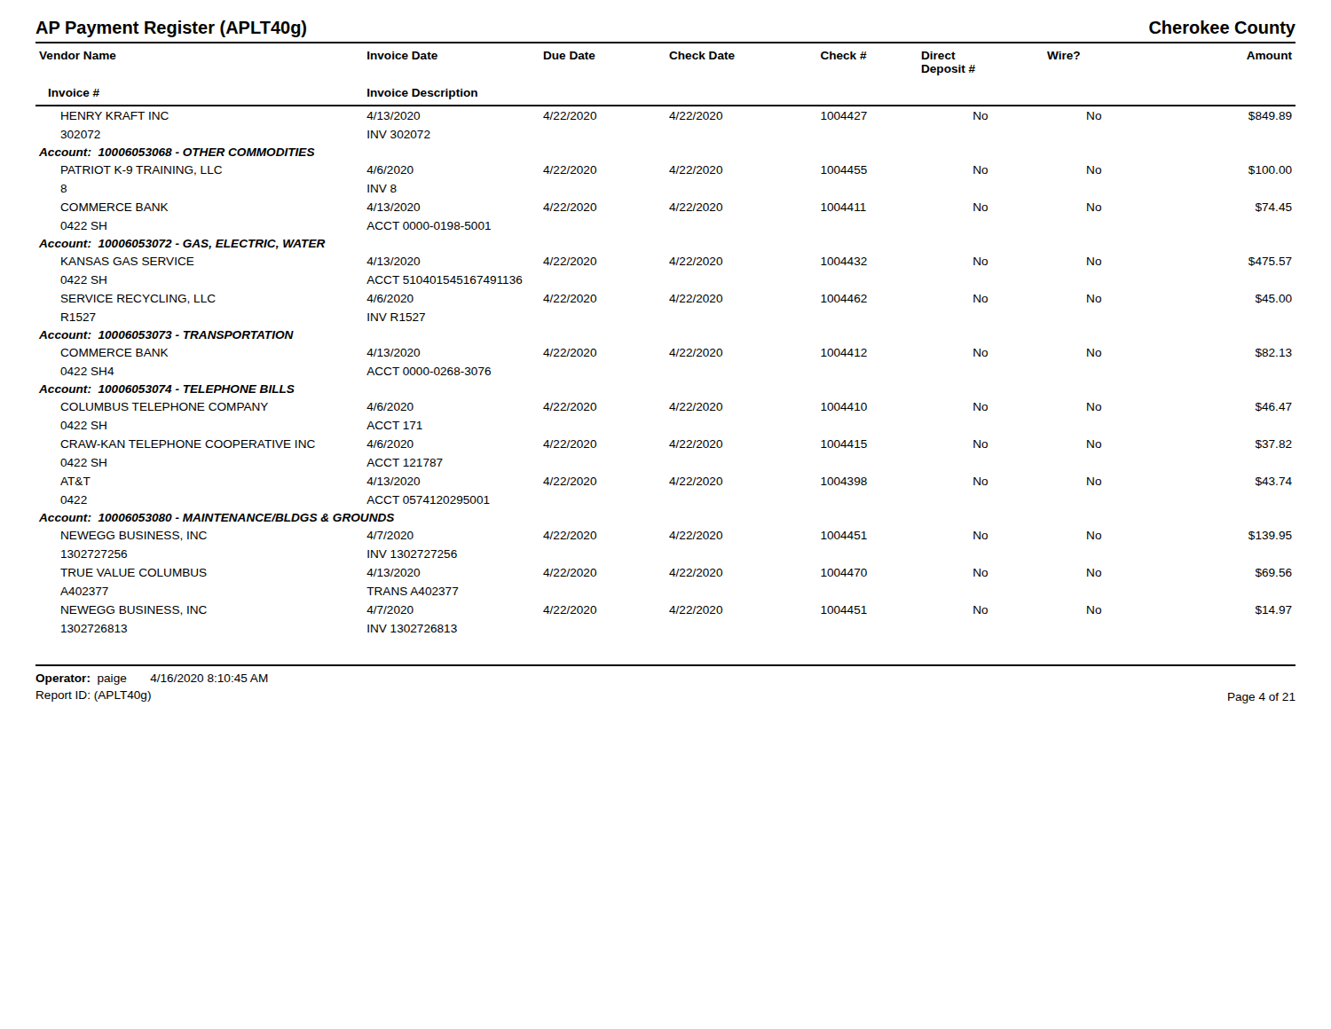AP Payment Register (APLT40g)
Cherokee County
| Vendor Name | Invoice Date | Due Date | Check Date | Check # | Direct Deposit # | Wire? | Amount |
| --- | --- | --- | --- | --- | --- | --- | --- |
| Invoice # | Invoice Description | | | | | | |
| HENRY KRAFT INC | 4/13/2020 | 4/22/2020 | 4/22/2020 | 1004427 | No | No | $849.89 |
| 302072 | INV 302072 |
| Account: 10006053068 - OTHER COMMODITIES |
| PATRIOT K-9 TRAINING, LLC | 4/6/2020 | 4/22/2020 | 4/22/2020 | 1004455 | No | No | $100.00 |
| 8 | INV 8 |
| COMMERCE BANK | 4/13/2020 | 4/22/2020 | 4/22/2020 | 1004411 | No | No | $74.45 |
| 0422 SH | ACCT 0000-0198-5001 |
| Account: 10006053072 - GAS, ELECTRIC, WATER |
| KANSAS GAS SERVICE | 4/13/2020 | 4/22/2020 | 4/22/2020 | 1004432 | No | No | $475.57 |
| 0422 SH | ACCT 510401545167491136 |
| SERVICE RECYCLING, LLC | 4/6/2020 | 4/22/2020 | 4/22/2020 | 1004462 | No | No | $45.00 |
| R1527 | INV R1527 |
| Account: 10006053073 - TRANSPORTATION |
| COMMERCE BANK | 4/13/2020 | 4/22/2020 | 4/22/2020 | 1004412 | No | No | $82.13 |
| 0422 SH4 | ACCT 0000-0268-3076 |
| Account: 10006053074 - TELEPHONE BILLS |
| COLUMBUS TELEPHONE COMPANY | 4/6/2020 | 4/22/2020 | 4/22/2020 | 1004410 | No | No | $46.47 |
| 0422 SH | ACCT 171 |
| CRAW-KAN TELEPHONE COOPERATIVE INC | 4/6/2020 | 4/22/2020 | 4/22/2020 | 1004415 | No | No | $37.82 |
| 0422 SH | ACCT 121787 |
| AT&T | 4/13/2020 | 4/22/2020 | 4/22/2020 | 1004398 | No | No | $43.74 |
| 0422 | ACCT 0574120295001 |
| Account: 10006053080 - MAINTENANCE/BLDGS & GROUNDS |
| NEWEGG BUSINESS, INC | 4/7/2020 | 4/22/2020 | 4/22/2020 | 1004451 | No | No | $139.95 |
| 1302727256 | INV 1302727256 |
| TRUE VALUE COLUMBUS | 4/13/2020 | 4/22/2020 | 4/22/2020 | 1004470 | No | No | $69.56 |
| A402377 | TRANS A402377 |
| NEWEGG BUSINESS, INC | 4/7/2020 | 4/22/2020 | 4/22/2020 | 1004451 | No | No | $14.97 |
| 1302726813 | INV 1302726813 |
Operator: paige 4/16/2020 8:10:45 AM
Report ID: (APLT40g)
Page 4 of 21